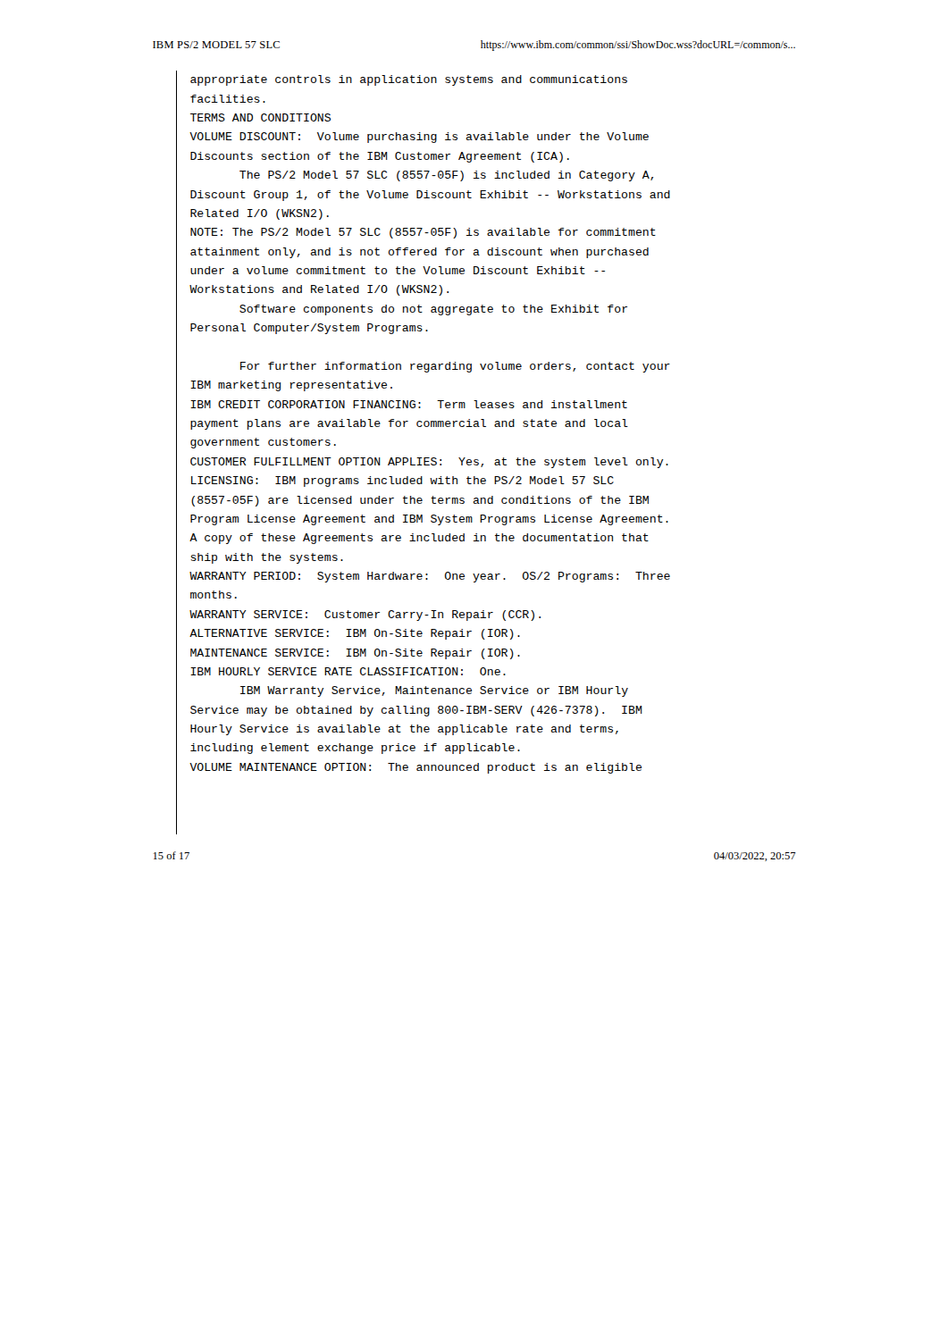IBM PS/2 MODEL 57 SLC https://www.ibm.com/common/ssi/ShowDoc.wss?docURL=/common/s...
appropriate controls in application systems and communications
facilities.
TERMS AND CONDITIONS
VOLUME DISCOUNT:  Volume purchasing is available under the Volume
Discounts section of the IBM Customer Agreement (ICA).
       The PS/2 Model 57 SLC (8557-05F) is included in Category A,
Discount Group 1, of the Volume Discount Exhibit -- Workstations and
Related I/O (WKSN2).
NOTE: The PS/2 Model 57 SLC (8557-05F) is available for commitment
attainment only, and is not offered for a discount when purchased
under a volume commitment to the Volume Discount Exhibit --
Workstations and Related I/O (WKSN2).
       Software components do not aggregate to the Exhibit for
Personal Computer/System Programs.

       For further information regarding volume orders, contact your
IBM marketing representative.
IBM CREDIT CORPORATION FINANCING:  Term leases and installment
payment plans are available for commercial and state and local
government customers.
CUSTOMER FULFILLMENT OPTION APPLIES:  Yes, at the system level only.
LICENSING:  IBM programs included with the PS/2 Model 57 SLC
(8557-05F) are licensed under the terms and conditions of the IBM
Program License Agreement and IBM System Programs License Agreement.
A copy of these Agreements are included in the documentation that
ship with the systems.
WARRANTY PERIOD:  System Hardware:  One year.  OS/2 Programs:  Three
months.
WARRANTY SERVICE:  Customer Carry-In Repair (CCR).
ALTERNATIVE SERVICE:  IBM On-Site Repair (IOR).
MAINTENANCE SERVICE:  IBM On-Site Repair (IOR).
IBM HOURLY SERVICE RATE CLASSIFICATION:  One.
       IBM Warranty Service, Maintenance Service or IBM Hourly
Service may be obtained by calling 800-IBM-SERV (426-7378).  IBM
Hourly Service is available at the applicable rate and terms,
including element exchange price if applicable.
VOLUME MAINTENANCE OPTION:  The announced product is an eligible
15 of 17 04/03/2022, 20:57